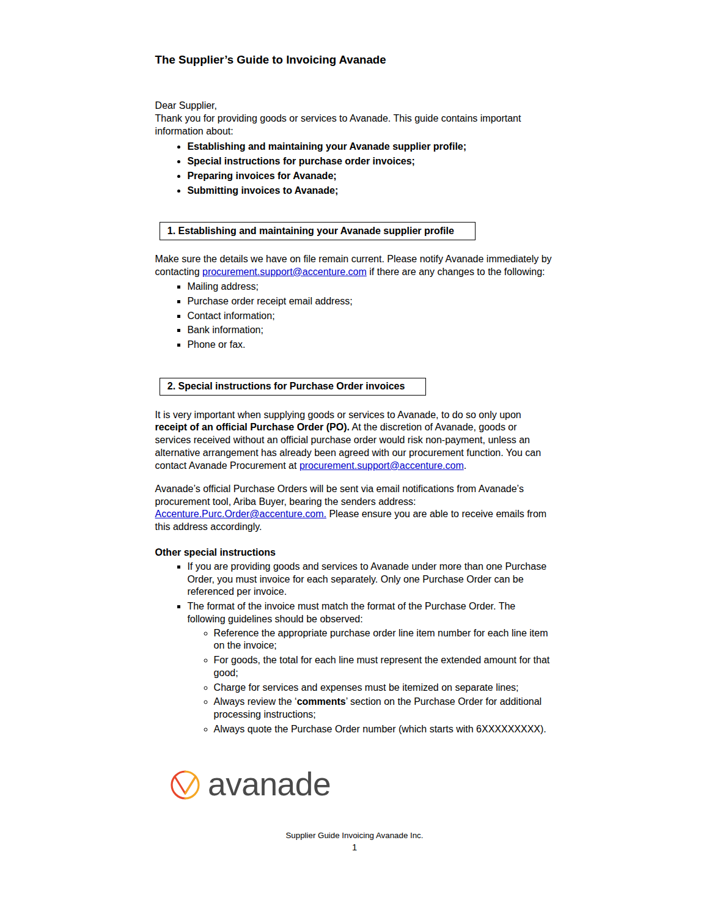The Supplier’s Guide to Invoicing Avanade
Dear Supplier,
Thank you for providing goods or services to Avanade. This guide contains important information about:
Establishing and maintaining your Avanade supplier profile;
Special instructions for purchase order invoices;
Preparing invoices for Avanade;
Submitting invoices to Avanade;
1. Establishing and maintaining your Avanade supplier profile
Make sure the details we have on file remain current. Please notify Avanade immediately by contacting procurement.support@accenture.com if there are any changes to the following:
Mailing address;
Purchase order receipt email address;
Contact information;
Bank information;
Phone or fax.
2. Special instructions for Purchase Order invoices
It is very important when supplying goods or services to Avanade, to do so only upon receipt of an official Purchase Order (PO). At the discretion of Avanade, goods or services received without an official purchase order would risk non-payment, unless an alternative arrangement has already been agreed with our procurement function. You can contact Avanade Procurement at procurement.support@accenture.com.
Avanade’s official Purchase Orders will be sent via email notifications from Avanade’s procurement tool, Ariba Buyer, bearing the senders address: Accenture.Purc.Order@accenture.com. Please ensure you are able to receive emails from this address accordingly.
Other special instructions
If you are providing goods and services to Avanade under more than one Purchase Order, you must invoice for each separately. Only one Purchase Order can be referenced per invoice.
The format of the invoice must match the format of the Purchase Order. The following guidelines should be observed:
Reference the appropriate purchase order line item number for each line item on the invoice;
For goods, the total for each line must represent the extended amount for that good;
Charge for services and expenses must be itemized on separate lines;
Always review the ‘comments’ section on the Purchase Order for additional processing instructions;
Always quote the Purchase Order number (which starts with 6XXXXXXXXX).
avanade
Supplier Guide Invoicing Avanade Inc.
1